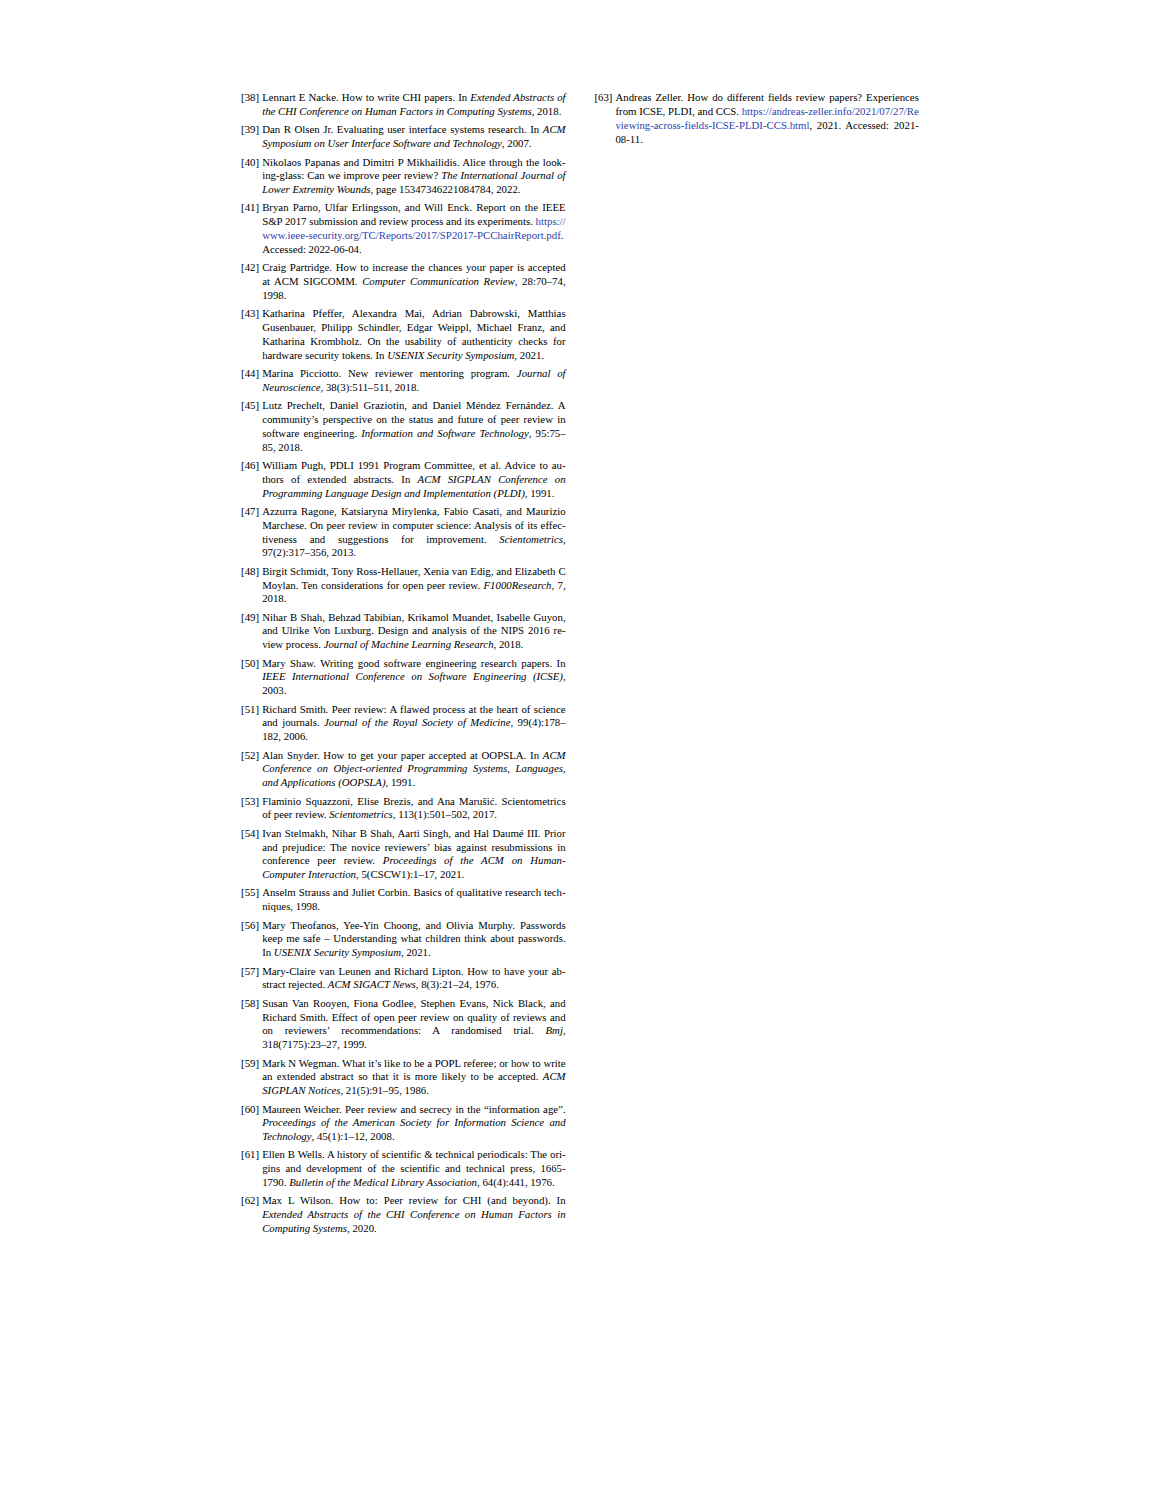[38] Lennart E Nacke. How to write CHI papers. In Extended Abstracts of the CHI Conference on Human Factors in Computing Systems, 2018.
[39] Dan R Olsen Jr. Evaluating user interface systems research. In ACM Symposium on User Interface Software and Technology, 2007.
[40] Nikolaos Papanas and Dimitri P Mikhailidis. Alice through the looking-glass: Can we improve peer review? The International Journal of Lower Extremity Wounds, page 15347346221084784, 2022.
[41] Bryan Parno, Ulfar Erlingsson, and Will Enck. Report on the IEEE S&P 2017 submission and review process and its experiments. https://www.ieee-security.org/TC/Reports/2017/SP2017-PCChairReport.pdf. Accessed: 2022-06-04.
[42] Craig Partridge. How to increase the chances your paper is accepted at ACM SIGCOMM. Computer Communication Review, 28:70–74, 1998.
[43] Katharina Pfeffer, Alexandra Mai, Adrian Dabrowski, Matthias Gusenbauer, Philipp Schindler, Edgar Weippl, Michael Franz, and Katharina Krombholz. On the usability of authenticity checks for hardware security tokens. In USENIX Security Symposium, 2021.
[44] Marina Picciotto. New reviewer mentoring program. Journal of Neuroscience, 38(3):511–511, 2018.
[45] Lutz Prechelt, Daniel Graziotin, and Daniel Méndez Fernández. A community’s perspective on the status and future of peer review in software engineering. Information and Software Technology, 95:75–85, 2018.
[46] William Pugh, PDLI 1991 Program Committee, et al. Advice to authors of extended abstracts. In ACM SIGPLAN Conference on Programming Language Design and Implementation (PLDI), 1991.
[47] Azzurra Ragone, Katsiaryna Mirylenka, Fabio Casati, and Maurizio Marchese. On peer review in computer science: Analysis of its effectiveness and suggestions for improvement. Scientometrics, 97(2):317–356, 2013.
[48] Birgit Schmidt, Tony Ross-Hellauer, Xenia van Edig, and Elizabeth C Moylan. Ten considerations for open peer review. F1000Research, 7, 2018.
[49] Nihar B Shah, Behzad Tabibian, Krikamol Muandet, Isabelle Guyon, and Ulrike Von Luxburg. Design and analysis of the NIPS 2016 review process. Journal of Machine Learning Research, 2018.
[50] Mary Shaw. Writing good software engineering research papers. In IEEE International Conference on Software Engineering (ICSE), 2003.
[51] Richard Smith. Peer review: A flawed process at the heart of science and journals. Journal of the Royal Society of Medicine, 99(4):178–182, 2006.
[52] Alan Snyder. How to get your paper accepted at OOPSLA. In ACM Conference on Object-oriented Programming Systems, Languages, and Applications (OOPSLA), 1991.
[53] Flaminio Squazzoni, Elise Brezis, and Ana Marušić. Scientometrics of peer review. Scientometrics, 113(1):501–502, 2017.
[54] Ivan Stelmakh, Nihar B Shah, Aarti Singh, and Hal Daumé III. Prior and prejudice: The novice reviewers’ bias against resubmissions in conference peer review. Proceedings of the ACM on Human-Computer Interaction, 5(CSCW1):1–17, 2021.
[55] Anselm Strauss and Juliet Corbin. Basics of qualitative research techniques, 1998.
[56] Mary Theofanos, Yee-Yin Choong, and Olivia Murphy. Passwords keep me safe – Understanding what children think about passwords. In USENIX Security Symposium, 2021.
[57] Mary-Claire van Leunen and Richard Lipton. How to have your abstract rejected. ACM SIGACT News, 8(3):21–24, 1976.
[58] Susan Van Rooyen, Fiona Godlee, Stephen Evans, Nick Black, and Richard Smith. Effect of open peer review on quality of reviews and on reviewers’ recommendations: A randomised trial. Bmj, 318(7175):23–27, 1999.
[59] Mark N Wegman. What it’s like to be a POPL referee; or how to write an extended abstract so that it is more likely to be accepted. ACM SIGPLAN Notices, 21(5):91–95, 1986.
[60] Maureen Weicher. Peer review and secrecy in the “information age”. Proceedings of the American Society for Information Science and Technology, 45(1):1–12, 2008.
[61] Ellen B Wells. A history of scientific & technical periodicals: The origins and development of the scientific and technical press, 1665-1790. Bulletin of the Medical Library Association, 64(4):441, 1976.
[62] Max L Wilson. How to: Peer review for CHI (and beyond). In Extended Abstracts of the CHI Conference on Human Factors in Computing Systems, 2020.
[63] Andreas Zeller. How do different fields review papers? Experiences from ICSE, PLDI, and CCS. https://andreas-zeller.info/2021/07/27/Reviewing-across-fields-ICSE-PLDI-CCS.html, 2021. Accessed: 2021-08-11.